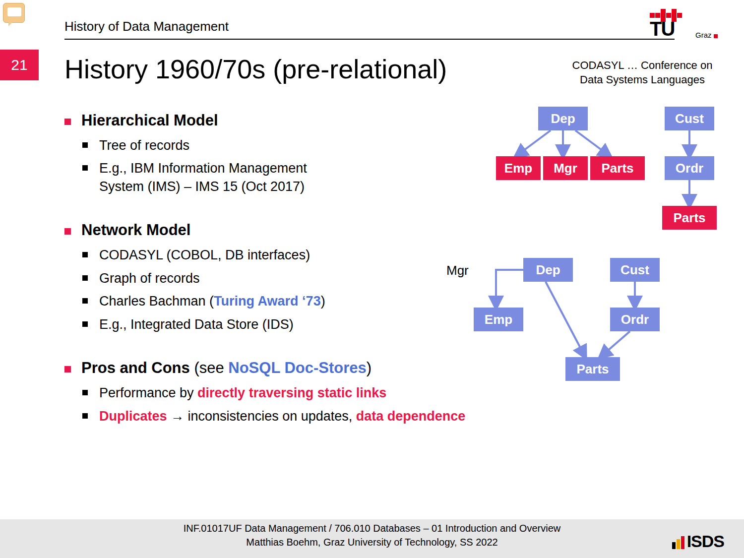History of Data Management
TU
Graz
21
History 1960/70s (pre-relational)
CODASYL … Conference on
Data Systems Languages
Hierarchical Model
Tree of records
E.g., IBM Information Management
System (IMS) – IMS 15 (Oct 2017)
Network Model
CODASYL (COBOL, DB interfaces)
Graph of records
Charles Bachman (Turing Award ‘73)
E.g., Integrated Data Store (IDS)
Pros and Cons (see NoSQL Doc-Stores)
Performance by directly traversing static links
Duplicates → inconsistencies on updates, data dependence
Dep
Cust
Emp
Mgr
Parts
Ordr
Parts
Mgr
Dep
Cust
Emp
Ordr
Parts
INF.01017UF Data Management / 706.010 Databases – 01 Introduction and Overview
Matthias Boehm, Graz University of Technology, SS 2022
ISDS